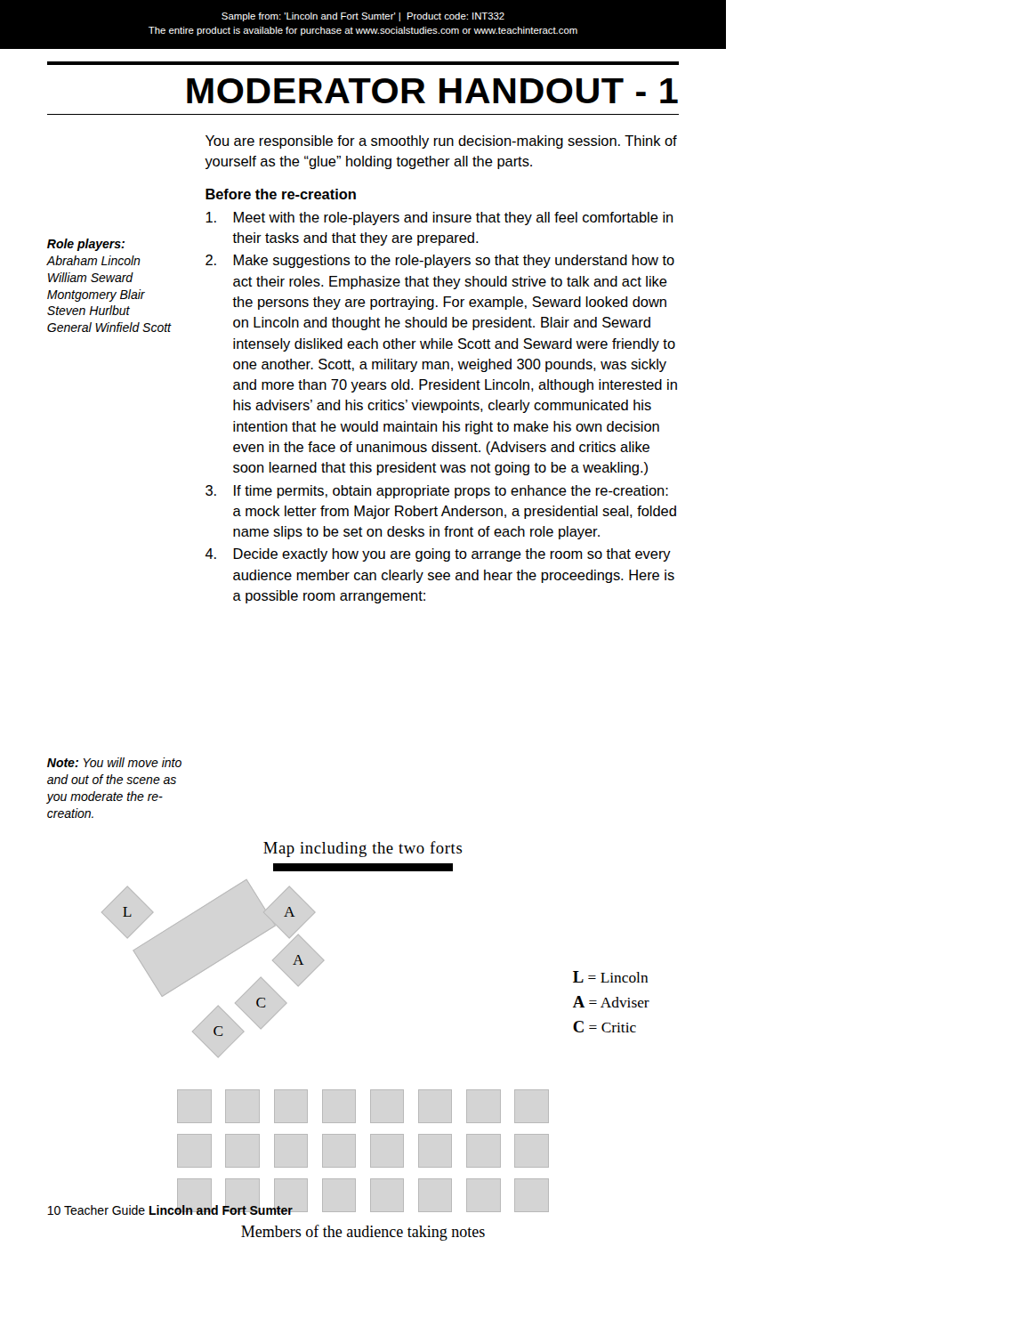Sample from: 'Lincoln and Fort Sumter' | Product code: INT332
The entire product is available for purchase at www.socialstudies.com or www.teachinteract.com
Moderator Handout - 1
Role players:
Abraham Lincoln
William Seward
Montgomery Blair
Steven Hurlbut
General Winfield Scott
Note: You will move into and out of the scene as you moderate the re-creation.
You are responsible for a smoothly run decision-making session. Think of yourself as the “glue” holding together all the parts.
Before the re-creation
Meet with the role-players and insure that they all feel comfortable in their tasks and that they are prepared.
Make suggestions to the role-players so that they understand how to act their roles. Emphasize that they should strive to talk and act like the persons they are portraying. For example, Seward looked down on Lincoln and thought he should be president. Blair and Seward intensely disliked each other while Scott and Seward were friendly to one another. Scott, a military man, weighed 300 pounds, was sickly and more than 70 years old. President Lincoln, although interested in his advisers’ and his critics’ viewpoints, clearly communicated his intention that he would maintain his right to make his own decision even in the face of unanimous dissent. (Advisers and critics alike soon learned that this president was not going to be a weakling.)
If time permits, obtain appropriate props to enhance the re-creation: a mock letter from Major Robert Anderson, a presidential seal, folded name slips to be set on desks in front of each role player.
Decide exactly how you are going to arrange the room so that every audience member can clearly see and hear the proceedings. Here is a possible room arrangement:
Map including the two forts
L
A
A
C
C
L = Lincoln
A = Adviser
C = Critic
Members of the audience taking notes
10 Teacher Guide Lincoln and Fort Sumter